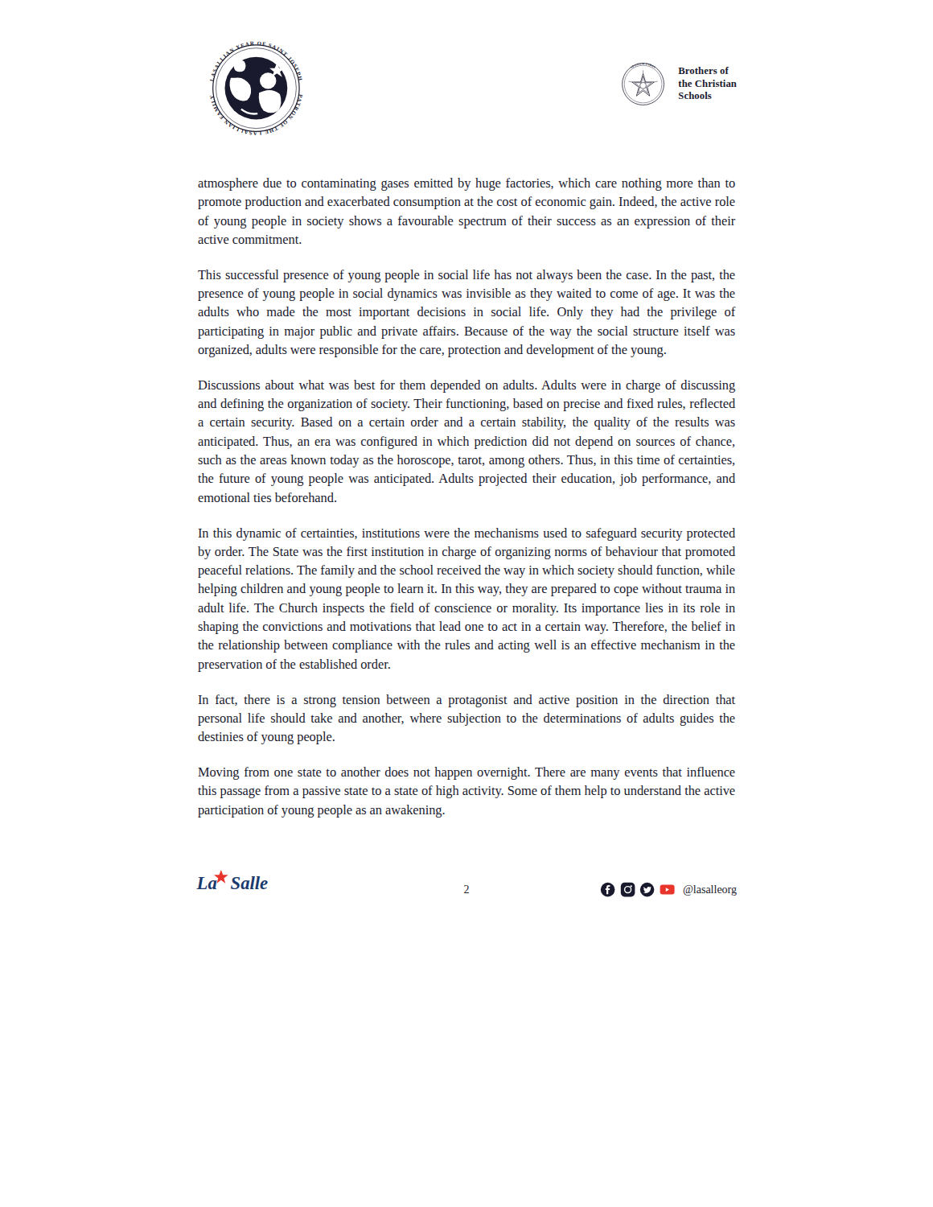LASALLIAN YEAR OF SAINT JOSEPH PATRON OF THE LASALLIAN FAMILY
SIGNUM FIDEI
Brothers of
the Christian
Schools
atmosphere due to contaminating gases emitted by huge factories, which care nothing more than to promote production and exacerbated consumption at the cost of economic gain. Indeed, the active role of young people in society shows a favourable spectrum of their success as an expression of their active commitment.
This successful presence of young people in social life has not always been the case. In the past, the presence of young people in social dynamics was invisible as they waited to come of age. It was the adults who made the most important decisions in social life. Only they had the privilege of participating in major public and private affairs. Because of the way the social structure itself was organized, adults were responsible for the care, protection and development of the young.
Discussions about what was best for them depended on adults. Adults were in charge of discussing and defining the organization of society. Their functioning, based on precise and fixed rules, reflected a certain security. Based on a certain order and a certain stability, the quality of the results was anticipated. Thus, an era was configured in which prediction did not depend on sources of chance, such as the areas known today as the horoscope, tarot, among others. Thus, in this time of certainties, the future of young people was anticipated. Adults projected their education, job performance, and emotional ties beforehand.
In this dynamic of certainties, institutions were the mechanisms used to safeguard security protected by order. The State was the first institution in charge of organizing norms of behaviour that promoted peaceful relations. The family and the school received the way in which society should function, while helping children and young people to learn it. In this way, they are prepared to cope without trauma in adult life. The Church inspects the field of conscience or morality. Its importance lies in its role in shaping the convictions and motivations that lead one to act in a certain way. Therefore, the belief in the relationship between compliance with the rules and acting well is an effective mechanism in the preservation of the established order.
In fact, there is a strong tension between a protagonist and active position in the direction that personal life should take and another, where subjection to the determinations of adults guides the destinies of young people.
Moving from one state to another does not happen overnight. There are many events that influence this passage from a passive state to a state of high activity. Some of them help to understand the active participation of young people as an awakening.
La Salle
2
@lasalleorg